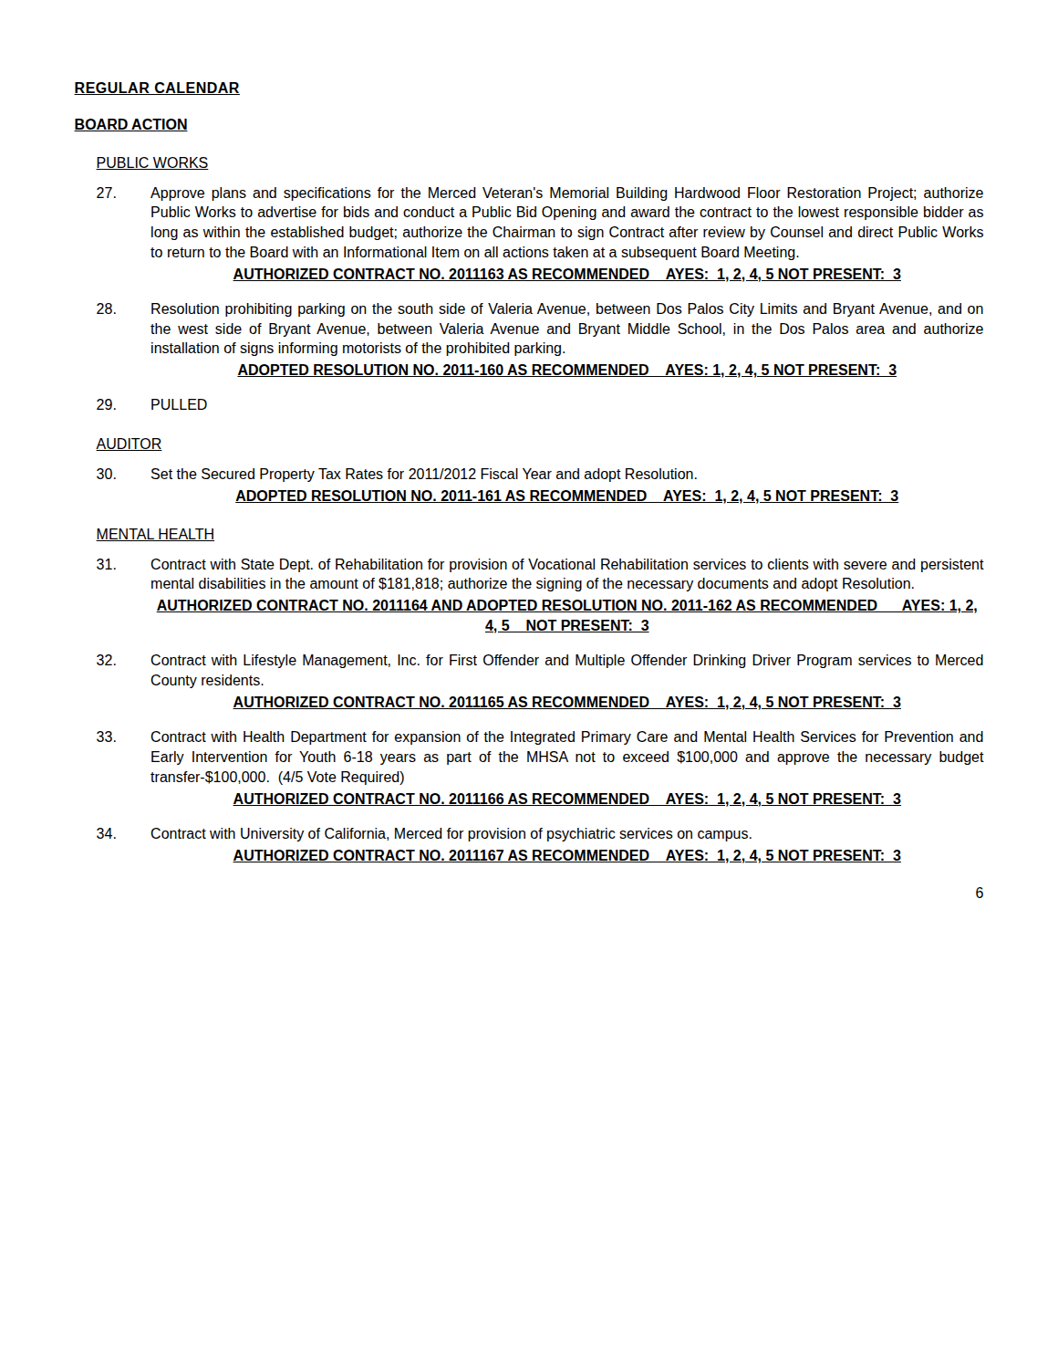REGULAR CALENDAR
BOARD ACTION
PUBLIC WORKS
27. Approve plans and specifications for the Merced Veteran's Memorial Building Hardwood Floor Restoration Project; authorize Public Works to advertise for bids and conduct a Public Bid Opening and award the contract to the lowest responsible bidder as long as within the established budget; authorize the Chairman to sign Contract after review by Counsel and direct Public Works to return to the Board with an Informational Item on all actions taken at a subsequent Board Meeting. AUTHORIZED CONTRACT NO. 2011163 AS RECOMMENDED AYES: 1, 2, 4, 5 NOT PRESENT: 3
28. Resolution prohibiting parking on the south side of Valeria Avenue, between Dos Palos City Limits and Bryant Avenue, and on the west side of Bryant Avenue, between Valeria Avenue and Bryant Middle School, in the Dos Palos area and authorize installation of signs informing motorists of the prohibited parking. ADOPTED RESOLUTION NO. 2011-160 AS RECOMMENDED AYES: 1, 2, 4, 5 NOT PRESENT: 3
29. PULLED
AUDITOR
30. Set the Secured Property Tax Rates for 2011/2012 Fiscal Year and adopt Resolution. ADOPTED RESOLUTION NO. 2011-161 AS RECOMMENDED AYES: 1, 2, 4, 5 NOT PRESENT: 3
MENTAL HEALTH
31. Contract with State Dept. of Rehabilitation for provision of Vocational Rehabilitation services to clients with severe and persistent mental disabilities in the amount of $181,818; authorize the signing of the necessary documents and adopt Resolution. AUTHORIZED CONTRACT NO. 2011164 AND ADOPTED RESOLUTION NO. 2011-162 AS RECOMMENDED AYES: 1, 2, 4, 5 NOT PRESENT: 3
32. Contract with Lifestyle Management, Inc. for First Offender and Multiple Offender Drinking Driver Program services to Merced County residents. AUTHORIZED CONTRACT NO. 2011165 AS RECOMMENDED AYES: 1, 2, 4, 5 NOT PRESENT: 3
33. Contract with Health Department for expansion of the Integrated Primary Care and Mental Health Services for Prevention and Early Intervention for Youth 6-18 years as part of the MHSA not to exceed $100,000 and approve the necessary budget transfer-$100,000. (4/5 Vote Required) AUTHORIZED CONTRACT NO. 2011166 AS RECOMMENDED AYES: 1, 2, 4, 5 NOT PRESENT: 3
34. Contract with University of California, Merced for provision of psychiatric services on campus. AUTHORIZED CONTRACT NO. 2011167 AS RECOMMENDED AYES: 1, 2, 4, 5 NOT PRESENT: 3
6